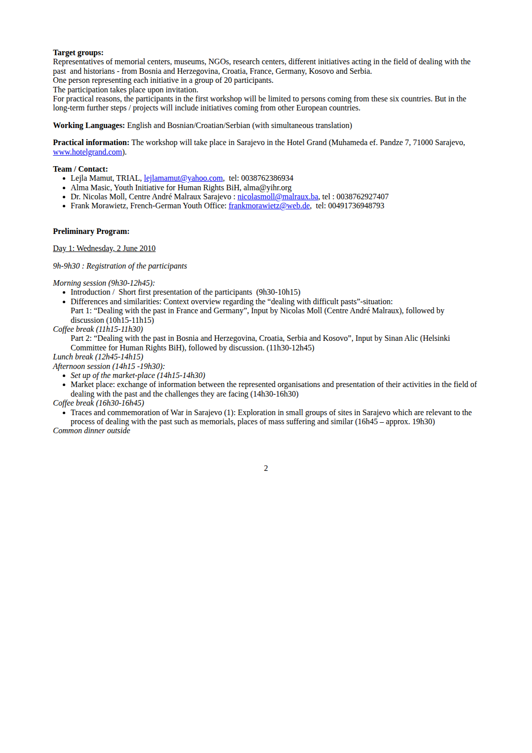Target groups:
Representatives of memorial centers, museums, NGOs, research centers, different initiatives acting in the field of dealing with the past and historians - from Bosnia and Herzegovina, Croatia, France, Germany, Kosovo and Serbia.
One person representing each initiative in a group of 20 participants.
The participation takes place upon invitation.
For practical reasons, the participants in the first workshop will be limited to persons coming from these six countries. But in the long-term further steps / projects will include initiatives coming from other European countries.
Working Languages: English and Bosnian/Croatian/Serbian (with simultaneous translation)
Practical information: The workshop will take place in Sarajevo in the Hotel Grand (Muhameda ef. Pandze 7, 71000 Sarajevo, www.hotelgrand.com).
Team / Contact:
Lejla Mamut, TRIAL, lejlamamut@yahoo.com, tel: 0038762386934
Alma Masic, Youth Initiative for Human Rights BiH, alma@yihr.org
Dr. Nicolas Moll, Centre André Malraux Sarajevo : nicolasmoll@malraux.ba, tel : 0038762927407
Frank Morawietz, French-German Youth Office: frankmorawietz@web.de, tel: 00491736948793
Preliminary Program:
Day 1: Wednesday, 2 June 2010
9h-9h30 : Registration of the participants
Morning session (9h30-12h45):
Introduction / Short first presentation of the participants (9h30-10h15)
Differences and similarities: Context overview regarding the “dealing with difficult pasts”-situation:
Part 1: “Dealing with the past in France and Germany”, Input by Nicolas Moll (Centre André Malraux), followed by discussion (10h15-11h15)
Coffee break (11h15-11h30)
Part 2: “Dealing with the past in Bosnia and Herzegovina, Croatia, Serbia and Kosovo”, Input by Sinan Alic (Helsinki Committee for Human Rights BiH), followed by discussion. (11h30-12h45)
Lunch break (12h45-14h15)
Afternoon session (14h15 -19h30):
Set up of the market-place (14h15-14h30)
Market place: exchange of information between the represented organisations and presentation of their activities in the field of dealing with the past and the challenges they are facing (14h30-16h30)
Coffee break (16h30-16h45)
Traces and commemoration of War in Sarajevo (1): Exploration in small groups of sites in Sarajevo which are relevant to the process of dealing with the past such as memorials, places of mass suffering and similar (16h45 – approx. 19h30)
Common dinner outside
2